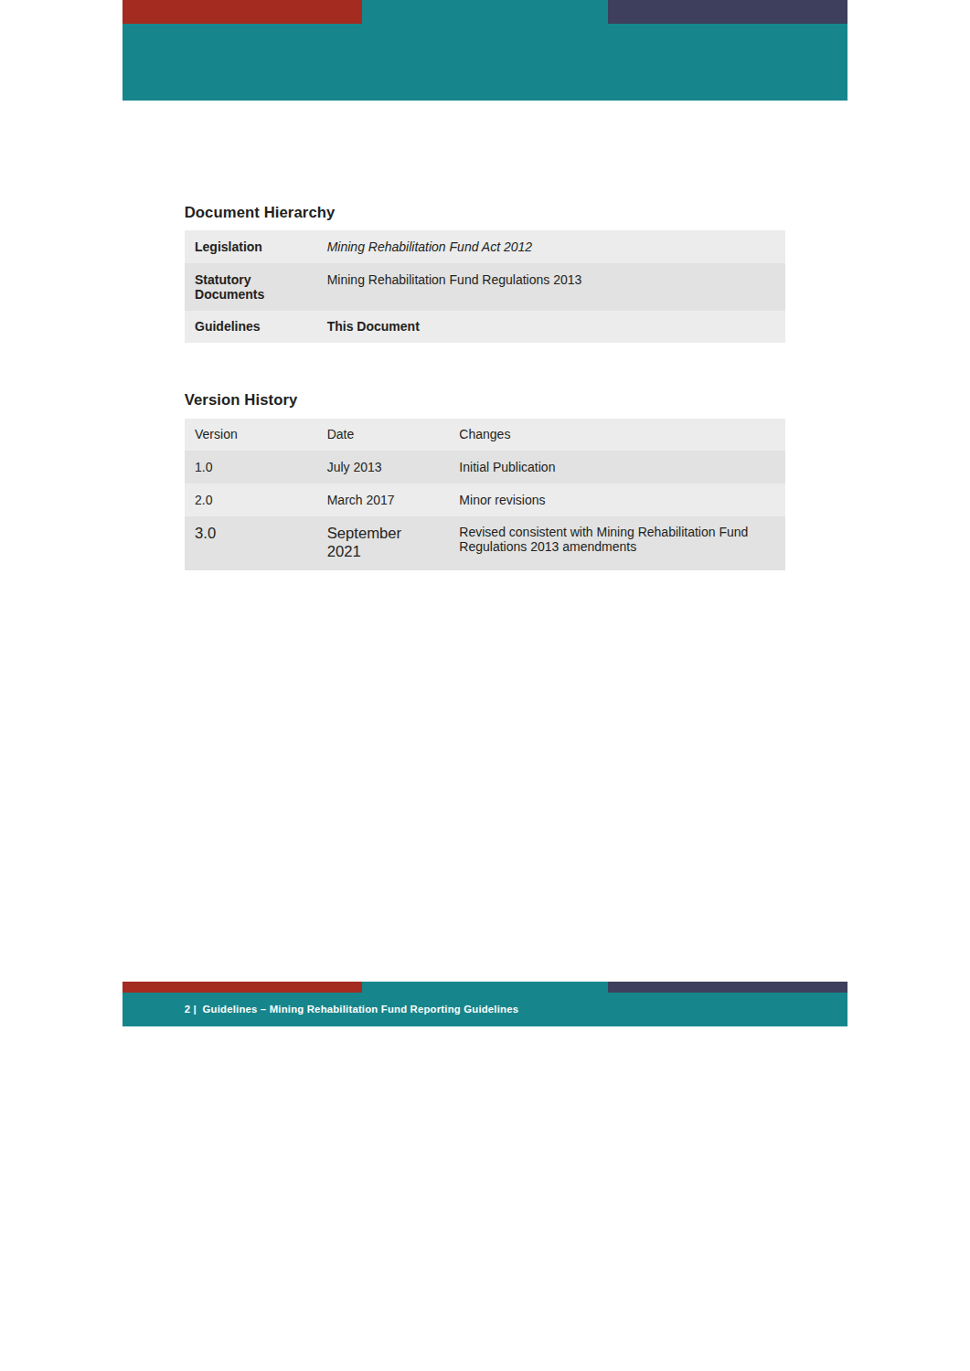Document Hierarchy
| Legislation | Mining Rehabilitation Fund Act 2012 |
| Statutory Documents | Mining Rehabilitation Fund Regulations 2013 |
| Guidelines | This Document |
Version History
| Version | Date | Changes |
| 1.0 | July 2013 | Initial Publication |
| 2.0 | March 2017 | Minor revisions |
| 3.0 | September 2021 | Revised consistent with Mining Rehabilitation Fund Regulations 2013 amendments |
2 | Guidelines – Mining Rehabilitation Fund Reporting Guidelines